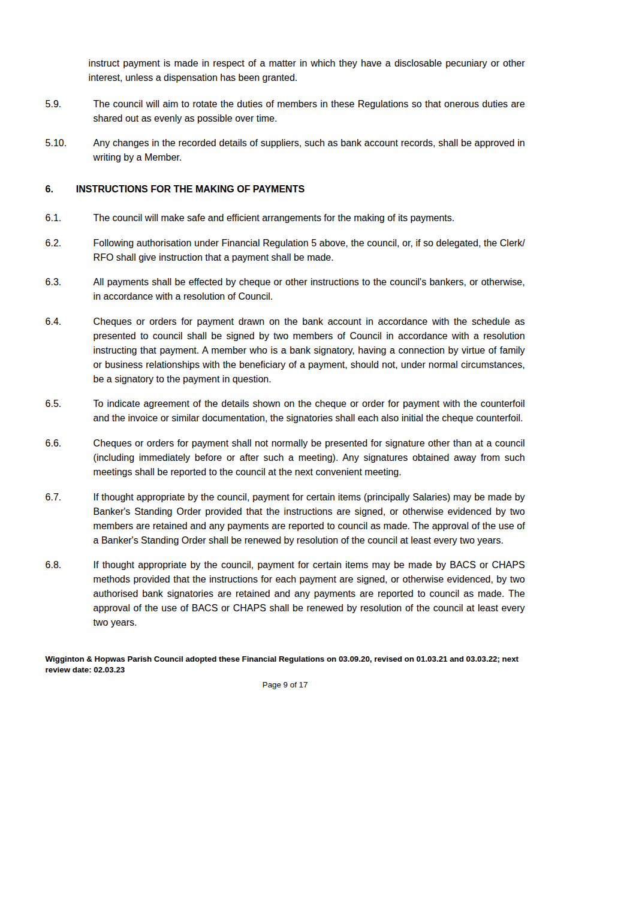instruct payment is made in respect of a matter in which they have a disclosable pecuniary or other interest, unless a dispensation has been granted.
5.9.
The council will aim to rotate the duties of members in these Regulations so that onerous duties are shared out as evenly as possible over time.
5.10.
Any changes in the recorded details of suppliers, such as bank account records, shall be approved in writing by a Member.
6. INSTRUCTIONS FOR THE MAKING OF PAYMENTS
6.1.
The council will make safe and efficient arrangements for the making of its payments.
6.2.
Following authorisation under Financial Regulation 5 above, the council, or, if so delegated, the Clerk/ RFO shall give instruction that a payment shall be made.
6.3.
All payments shall be effected by cheque or other instructions to the council's bankers, or otherwise, in accordance with a resolution of Council.
6.4.
Cheques or orders for payment drawn on the bank account in accordance with the schedule as presented to council shall be signed by two members of Council in accordance with a resolution instructing that payment. A member who is a bank signatory, having a connection by virtue of family or business relationships with the beneficiary of a payment, should not, under normal circumstances, be a signatory to the payment in question.
6.5.
To indicate agreement of the details shown on the cheque or order for payment with the counterfoil and the invoice or similar documentation, the signatories shall each also initial the cheque counterfoil.
6.6.
Cheques or orders for payment shall not normally be presented for signature other than at a council (including immediately before or after such a meeting). Any signatures obtained away from such meetings shall be reported to the council at the next convenient meeting.
6.7.
If thought appropriate by the council, payment for certain items (principally Salaries) may be made by Banker's Standing Order provided that the instructions are signed, or otherwise evidenced by two members are retained and any payments are reported to council as made. The approval of the use of a Banker's Standing Order shall be renewed by resolution of the council at least every two years.
6.8.
If thought appropriate by the council, payment for certain items may be made by BACS or CHAPS methods provided that the instructions for each payment are signed, or otherwise evidenced, by two authorised bank signatories are retained and any payments are reported to council as made. The approval of the use of BACS or CHAPS shall be renewed by resolution of the council at least every two years.
Wigginton & Hopwas Parish Council adopted these Financial Regulations on 03.09.20, revised on 01.03.21 and 03.03.22; next review date: 02.03.23
Page 9 of 17